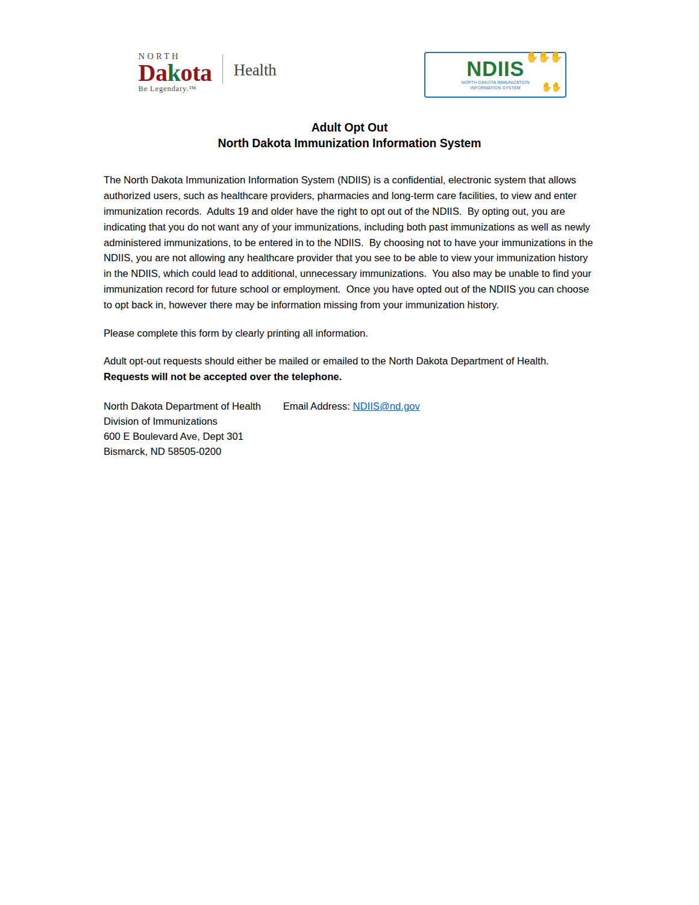North
Dakota
Be Legendary.™
Health
✋✋✋
NDIIS
North Dakota Immunization
Information System
✋✋
Adult Opt Out North Dakota Immunization Information System
The North Dakota Immunization Information System (NDIIS) is a confidential, electronic system that allows authorized users, such as healthcare providers, pharmacies and long-term care facilities, to view and enter immunization records. Adults 19 and older have the right to opt out of the NDIIS. By opting out, you are indicating that you do not want any of your immunizations, including both past immunizations as well as newly administered immunizations, to be entered in to the NDIIS. By choosing not to have your immunizations in the NDIIS, you are not allowing any healthcare provider that you see to be able to view your immunization history in the NDIIS, which could lead to additional, unnecessary immunizations. You also may be unable to find your immunization record for future school or employment. Once you have opted out of the NDIIS you can choose to opt back in, however there may be information missing from your immunization history.
Please complete this form by clearly printing all information.
Adult opt-out requests should either be mailed or emailed to the North Dakota Department of Health. Requests will not be accepted over the telephone.
North Dakota Department of Health
Division of Immunizations
600 E Boulevard Ave, Dept 301
Bismarck, ND 58505-0200
Email Address: NDIIS@nd.gov